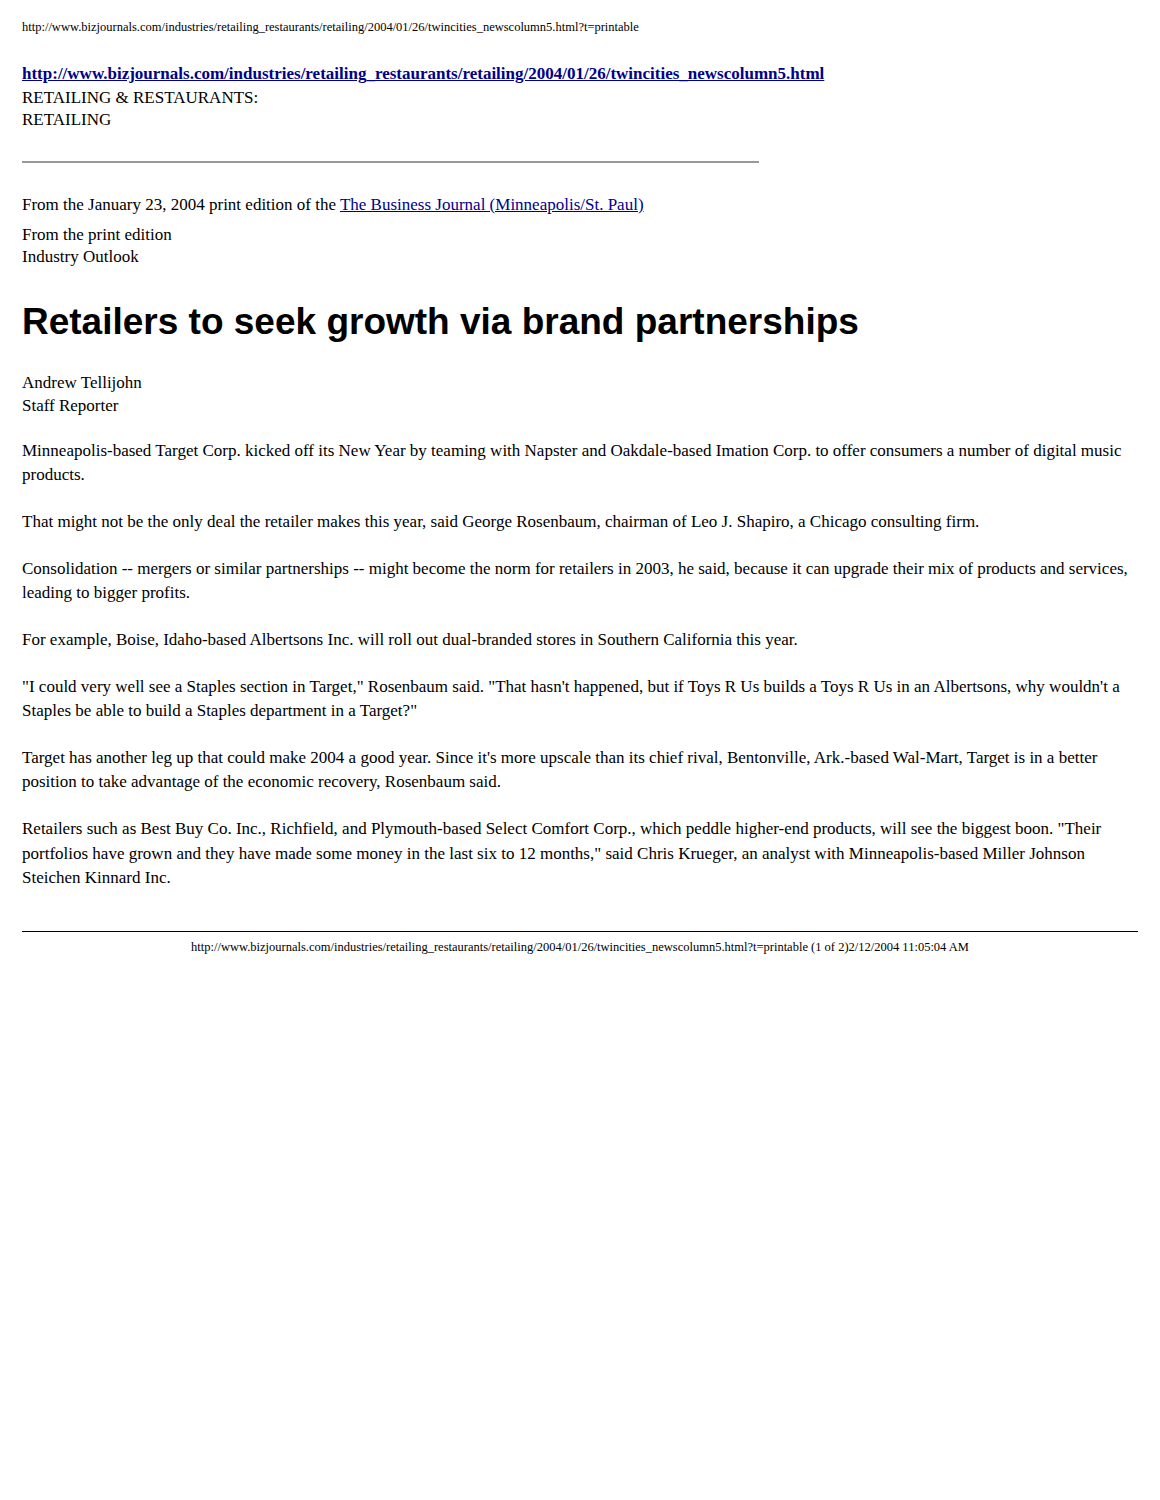http://www.bizjournals.com/industries/retailing_restaurants/retailing/2004/01/26/twincities_newscolumn5.html?t=printable
http://www.bizjournals.com/industries/retailing_restaurants/retailing/2004/01/26/twincities_newscolumn5.html
RETAILING & RESTAURANTS:
RETAILING
From the January 23, 2004 print edition of the The Business Journal (Minneapolis/St. Paul)
From the print edition
Industry Outlook
Retailers to seek growth via brand partnerships
Andrew Tellijohn
Staff Reporter
Minneapolis-based Target Corp. kicked off its New Year by teaming with Napster and Oakdale-based Imation Corp. to offer consumers a number of digital music products.
That might not be the only deal the retailer makes this year, said George Rosenbaum, chairman of Leo J. Shapiro, a Chicago consulting firm.
Consolidation -- mergers or similar partnerships -- might become the norm for retailers in 2003, he said, because it can upgrade their mix of products and services, leading to bigger profits.
For example, Boise, Idaho-based Albertsons Inc. will roll out dual-branded stores in Southern California this year.
"I could very well see a Staples section in Target," Rosenbaum said. "That hasn't happened, but if Toys R Us builds a Toys R Us in an Albertsons, why wouldn't a Staples be able to build a Staples department in a Target?"
Target has another leg up that could make 2004 a good year. Since it's more upscale than its chief rival, Bentonville, Ark.-based Wal-Mart, Target is in a better position to take advantage of the economic recovery, Rosenbaum said.
Retailers such as Best Buy Co. Inc., Richfield, and Plymouth-based Select Comfort Corp., which peddle higher-end products, will see the biggest boon. "Their portfolios have grown and they have made some money in the last six to 12 months," said Chris Krueger, an analyst with Minneapolis-based Miller Johnson Steichen Kinnard Inc.
http://www.bizjournals.com/industries/retailing_restaurants/retailing/2004/01/26/twincities_newscolumn5.html?t=printable (1 of 2)2/12/2004 11:05:04 AM